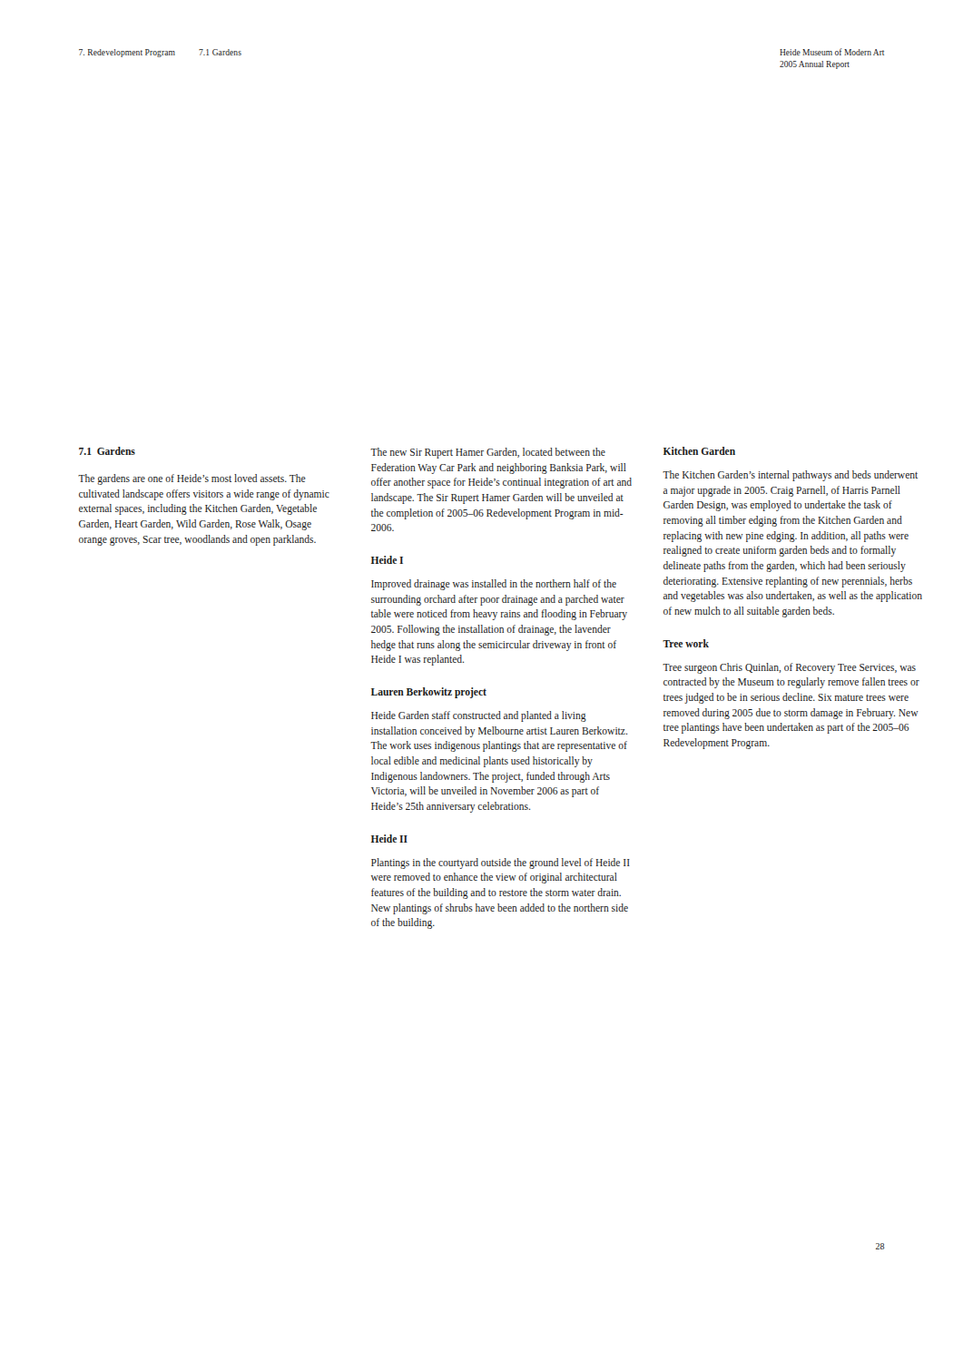7. Redevelopment Program 7.1 Gardens
Heide Museum of Modern Art
2005 Annual Report
7.1 Gardens
The gardens are one of Heide’s most loved assets. The cultivated landscape offers visitors a wide range of dynamic external spaces, including the Kitchen Garden, Vegetable Garden, Heart Garden, Wild Garden, Rose Walk, Osage orange groves, Scar tree, woodlands and open parklands.
The new Sir Rupert Hamer Garden, located between the Federation Way Car Park and neighboring Banksia Park, will offer another space for Heide’s continual integration of art and landscape. The Sir Rupert Hamer Garden will be unveiled at the completion of 2005–06 Redevelopment Program in mid-2006.
Heide I
Improved drainage was installed in the northern half of the surrounding orchard after poor drainage and a parched water table were noticed from heavy rains and flooding in February 2005. Following the installation of drainage, the lavender hedge that runs along the semicircular driveway in front of Heide I was replanted.
Lauren Berkowitz project
Heide Garden staff constructed and planted a living installation conceived by Melbourne artist Lauren Berkowitz. The work uses indigenous plantings that are representative of local edible and medicinal plants used historically by Indigenous landowners. The project, funded through Arts Victoria, will be unveiled in November 2006 as part of Heide’s 25th anniversary celebrations.
Heide II
Plantings in the courtyard outside the ground level of Heide II were removed to enhance the view of original architectural features of the building and to restore the storm water drain. New plantings of shrubs have been added to the northern side of the building.
Kitchen Garden
The Kitchen Garden’s internal pathways and beds underwent a major upgrade in 2005. Craig Parnell, of Harris Parnell Garden Design, was employed to undertake the task of removing all timber edging from the Kitchen Garden and replacing with new pine edging. In addition, all paths were realigned to create uniform garden beds and to formally delineate paths from the garden, which had been seriously deteriorating. Extensive replanting of new perennials, herbs and vegetables was also undertaken, as well as the application of new mulch to all suitable garden beds.
Tree work
Tree surgeon Chris Quinlan, of Recovery Tree Services, was contracted by the Museum to regularly remove fallen trees or trees judged to be in serious decline. Six mature trees were removed during 2005 due to storm damage in February. New tree plantings have been undertaken as part of the 2005–06 Redevelopment Program.
28